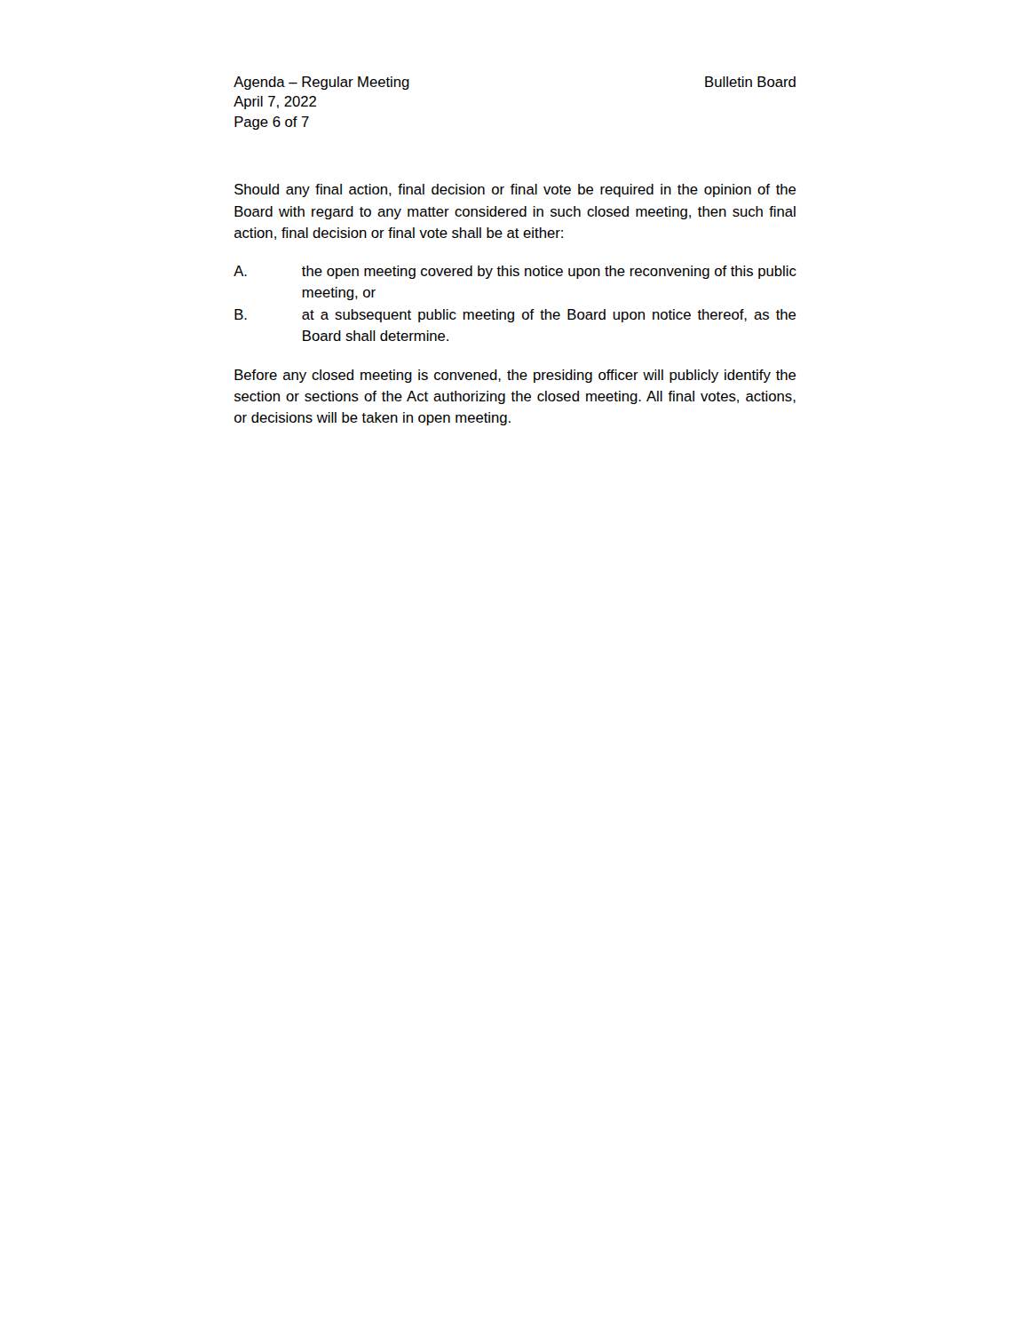Agenda – Regular Meeting
April 7, 2022
Page 6 of 7
Bulletin Board
Should any final action, final decision or final vote be required in the opinion of the Board with regard to any matter considered in such closed meeting, then such final action, final decision or final vote shall be at either:
A.
the open meeting covered by this notice upon the reconvening of this public meeting, or
B.
at a subsequent public meeting of the Board upon notice thereof, as the Board shall determine.
Before any closed meeting is convened, the presiding officer will publicly identify the section or sections of the Act authorizing the closed meeting. All final votes, actions, or decisions will be taken in open meeting.